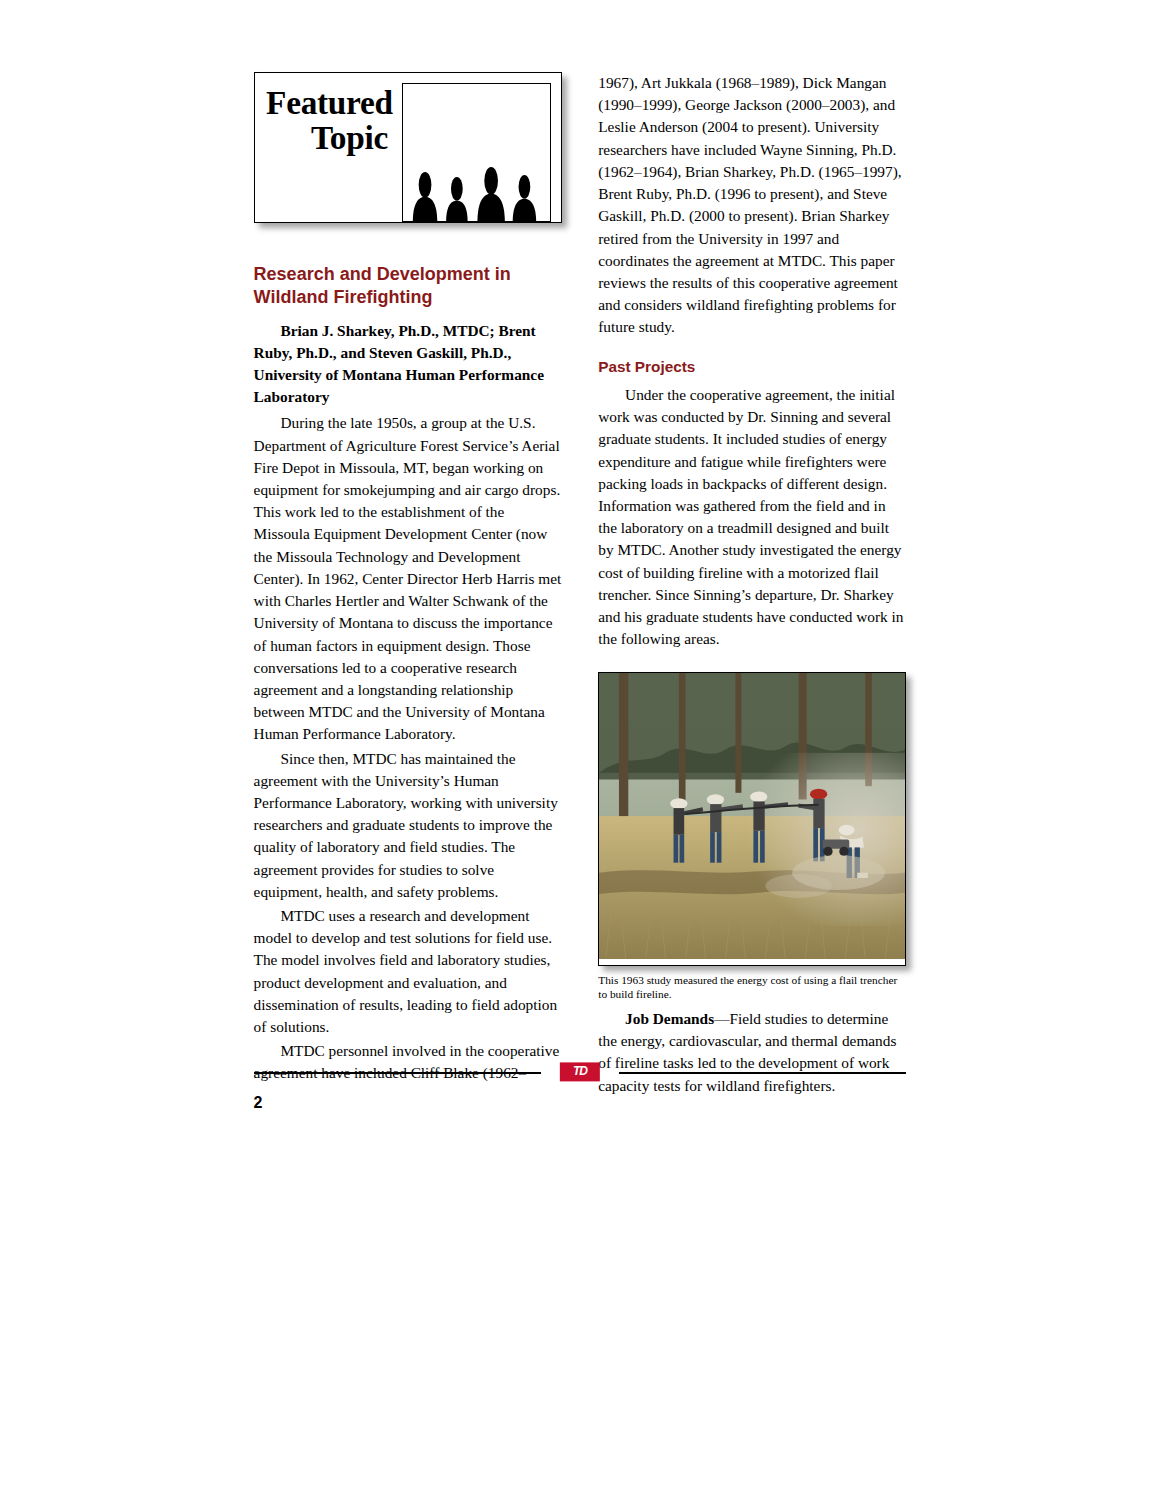Featured Topic
Research and Development in
Wildland Firefighting
Brian J. Sharkey, Ph.D., MTDC; Brent Ruby, Ph.D., and Steven Gaskill, Ph.D., University of Montana Human Performance Laboratory
During the late 1950s, a group at the U.S. Department of Agriculture Forest Service’s Aerial Fire Depot in Missoula, MT, began working on equipment for smokejumping and air cargo drops. This work led to the establishment of the Missoula Equipment Development Center (now the Missoula Technology and Development Center). In 1962, Center Director Herb Harris met with Charles Hertler and Walter Schwank of the University of Montana to discuss the importance of human factors in equipment design. Those conversations led to a cooperative research agreement and a longstanding relationship between MTDC and the University of Montana Human Performance Laboratory.
Since then, MTDC has maintained the agreement with the University’s Human Performance Laboratory, working with university researchers and graduate students to improve the quality of laboratory and field studies. The agreement provides for studies to solve equipment, health, and safety problems.
MTDC uses a research and development model to develop and test solutions for field use. The model involves field and laboratory studies, product development and evaluation, and dissemination of results, leading to field adoption of solutions.
MTDC personnel involved in the cooperative agreement have included Cliff Blake (1962–1967), Art Jukkala (1968–1989), Dick Mangan (1990–1999), George Jackson (2000–2003), and Leslie Anderson (2004 to present). University researchers have included Wayne Sinning, Ph.D. (1962–1964), Brian Sharkey, Ph.D. (1965–1997), Brent Ruby, Ph.D. (1996 to present), and Steve Gaskill, Ph.D. (2000 to present). Brian Sharkey retired from the University in 1997 and coordinates the agreement at MTDC. This paper reviews the results of this cooperative agreement and considers wildland firefighting problems for future study.
Past Projects
Under the cooperative agreement, the initial work was conducted by Dr. Sinning and several graduate students. It included studies of energy expenditure and fatigue while firefighters were packing loads in backpacks of different design. Information was gathered from the field and in the laboratory on a treadmill designed and built by MTDC. Another study investigated the energy cost of building fireline with a motorized flail trencher. Since Sinning’s departure, Dr. Sharkey and his graduate students have conducted work in the following areas.
This 1963 study measured the energy cost of using a flail trencher to build fireline.
Job Demands—Field studies to determine the energy, cardiovascular, and thermal demands of fireline tasks led to the development of work capacity tests for wildland firefighters.
TD
2